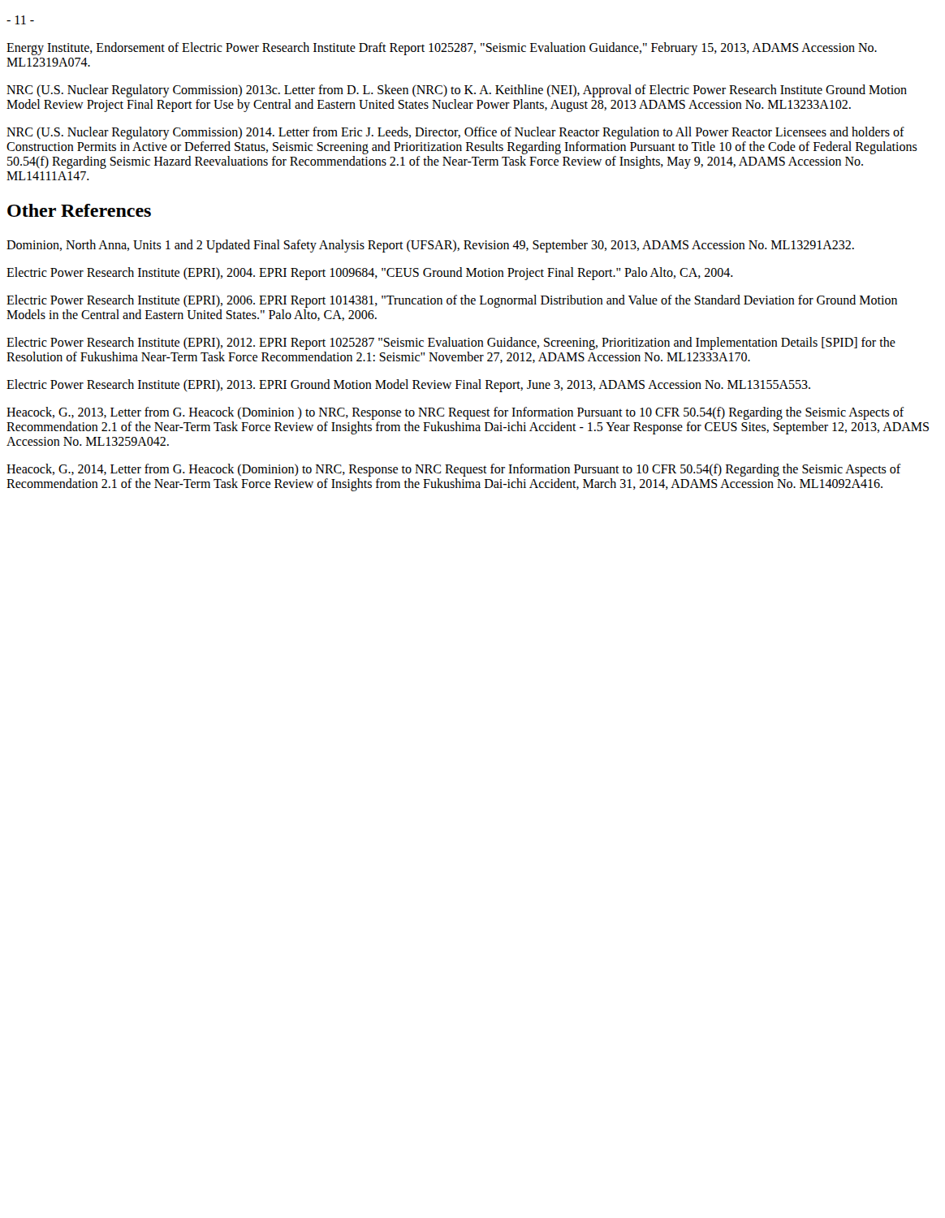- 11 -
Energy Institute, Endorsement of Electric Power Research Institute Draft Report 1025287, "Seismic Evaluation Guidance," February 15, 2013, ADAMS Accession No. ML12319A074.
NRC (U.S. Nuclear Regulatory Commission) 2013c. Letter from D. L. Skeen (NRC) to K. A. Keithline (NEI), Approval of Electric Power Research Institute Ground Motion Model Review Project Final Report for Use by Central and Eastern United States Nuclear Power Plants, August 28, 2013 ADAMS Accession No. ML13233A102.
NRC (U.S. Nuclear Regulatory Commission) 2014. Letter from Eric J. Leeds, Director, Office of Nuclear Reactor Regulation to All Power Reactor Licensees and holders of Construction Permits in Active or Deferred Status, Seismic Screening and Prioritization Results Regarding Information Pursuant to Title 10 of the Code of Federal Regulations 50.54(f) Regarding Seismic Hazard Reevaluations for Recommendations 2.1 of the Near-Term Task Force Review of Insights, May 9, 2014, ADAMS Accession No. ML14111A147.
Other References
Dominion, North Anna, Units 1 and 2 Updated Final Safety Analysis Report (UFSAR), Revision 49, September 30, 2013, ADAMS Accession No. ML13291A232.
Electric Power Research Institute (EPRI), 2004. EPRI Report 1009684, "CEUS Ground Motion Project Final Report." Palo Alto, CA, 2004.
Electric Power Research Institute (EPRI), 2006. EPRI Report 1014381, "Truncation of the Lognormal Distribution and Value of the Standard Deviation for Ground Motion Models in the Central and Eastern United States." Palo Alto, CA, 2006.
Electric Power Research Institute (EPRI), 2012. EPRI Report 1025287 "Seismic Evaluation Guidance, Screening, Prioritization and Implementation Details [SPID] for the Resolution of Fukushima Near-Term Task Force Recommendation 2.1: Seismic" November 27, 2012, ADAMS Accession No. ML12333A170.
Electric Power Research Institute (EPRI), 2013. EPRI Ground Motion Model Review Final Report, June 3, 2013, ADAMS Accession No. ML13155A553.
Heacock, G., 2013, Letter from G. Heacock (Dominion ) to NRC, Response to NRC Request for Information Pursuant to 10 CFR 50.54(f) Regarding the Seismic Aspects of Recommendation 2.1 of the Near-Term Task Force Review of Insights from the Fukushima Dai-ichi Accident - 1.5 Year Response for CEUS Sites, September 12, 2013, ADAMS Accession No. ML13259A042.
Heacock, G., 2014, Letter from G. Heacock (Dominion) to NRC, Response to NRC Request for Information Pursuant to 10 CFR 50.54(f) Regarding the Seismic Aspects of Recommendation 2.1 of the Near-Term Task Force Review of Insights from the Fukushima Dai-ichi Accident, March 31, 2014, ADAMS Accession No. ML14092A416.